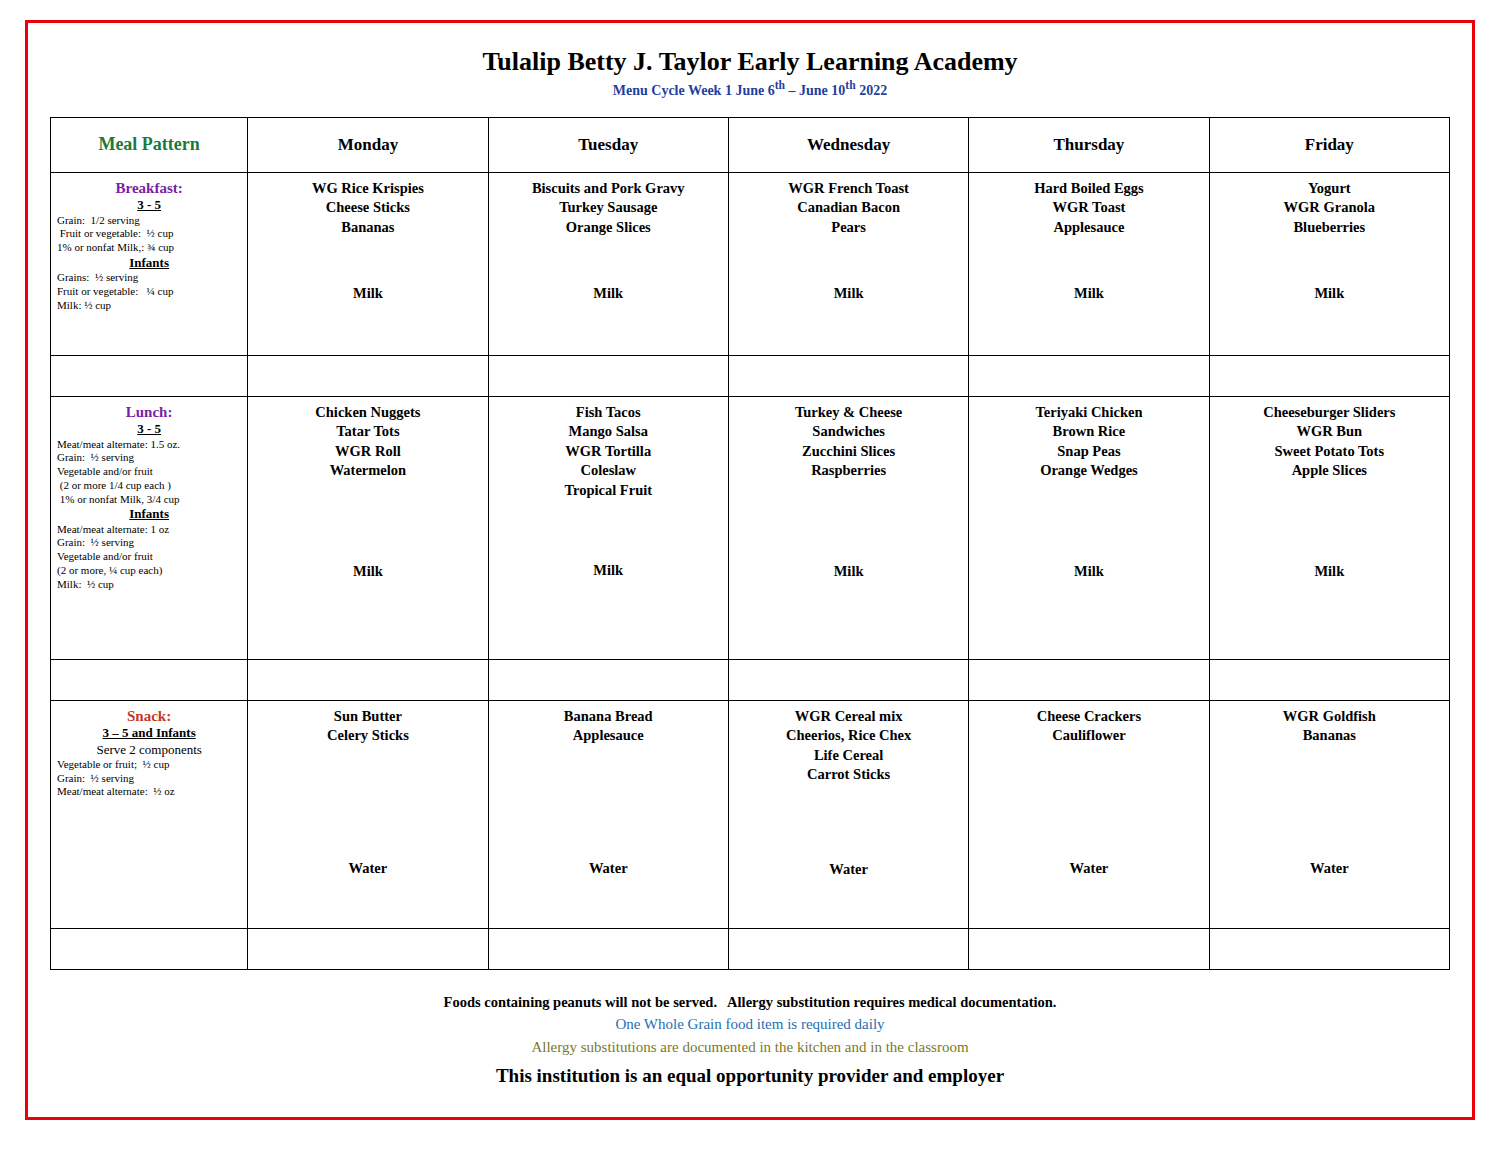Tulalip Betty J. Taylor Early Learning Academy
Menu Cycle Week 1 June 6th – June 10th 2022
| Meal Pattern | Monday | Tuesday | Wednesday | Thursday | Friday |
| --- | --- | --- | --- | --- | --- |
| Breakfast: 3 - 5 Grain: 1/2 serving Fruit or vegetable: ½ cup 1% or nonfat Milk,: ¾ cup Infants Grains: ½ serving Fruit or vegetable: ¼ cup Milk: ½ cup | WG Rice Krispies Cheese Sticks Bananas Milk | Biscuits and Pork Gravy Turkey Sausage Orange Slices Milk | WGR French Toast Canadian Bacon Pears Milk | Hard Boiled Eggs WGR Toast Applesauce Milk | Yogurt WGR Granola Blueberries Milk |
| Lunch: 3 - 5 Meat/meat alternate: 1.5 oz. Grain: ½ serving Vegetable and/or fruit (2 or more 1/4 cup each ) 1% or nonfat Milk, 3/4 cup Infants Meat/meat alternate: 1 oz Grain: ½ serving Vegetable and/or fruit (2 or more, ¼ cup each) Milk: ½ cup | Chicken Nuggets Tatar Tots WGR Roll Watermelon Milk | Fish Tacos Mango Salsa WGR Tortilla Coleslaw Tropical Fruit Milk | Turkey & Cheese Sandwiches Zucchini Slices Raspberries Milk | Teriyaki Chicken Brown Rice Snap Peas Orange Wedges Milk | Cheeseburger Sliders WGR Bun Sweet Potato Tots Apple Slices Milk |
| Snack: 3 – 5 and Infants Serve 2 components Vegetable or fruit; ½ cup Grain: ½ serving Meat/meat alternate: ½ oz | Sun Butter Celery Sticks Water | Banana Bread Applesauce Water | WGR Cereal mix Cheerios, Rice Chex Life Cereal Carrot Sticks Water | Cheese Crackers Cauliflower Water | WGR Goldfish Bananas Water |
Foods containing peanuts will not be served. Allergy substitution requires medical documentation.
One Whole Grain food item is required daily
Allergy substitutions are documented in the kitchen and in the classroom
This institution is an equal opportunity provider and employer